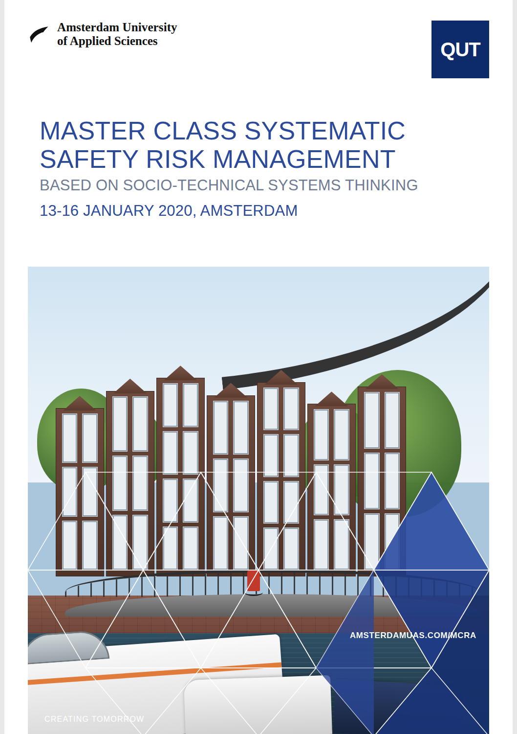Amsterdam University
of Applied Sciences
QUT
Master Class Systematic
Safety Risk Management
Based on socio-technical systems thinking
13-16 January 2020, Amsterdam
AMSTERDAMUAS.COM/MCRA
CREATING TOMORROW